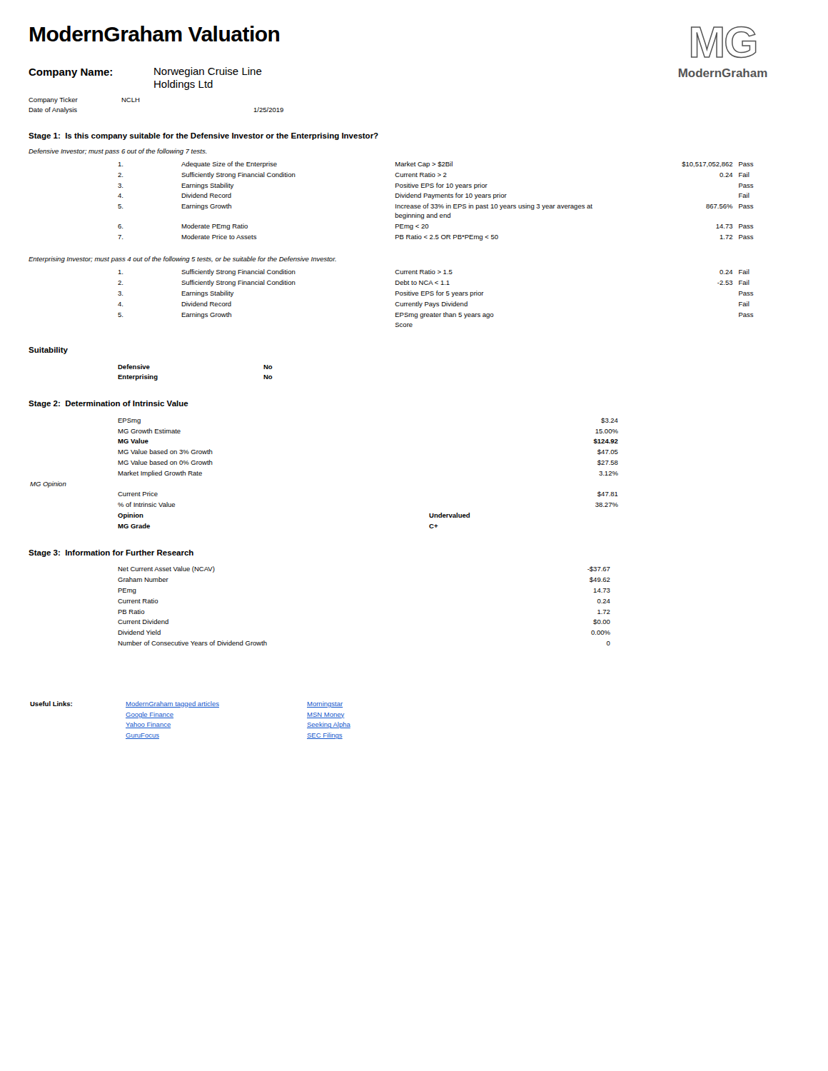ModernGraham Valuation
MG
ModernGraham
Company Name: Norwegian Cruise Line Holdings Ltd
Company Ticker NCLH
Date of Analysis 1/25/2019
Stage 1: Is this company suitable for the Defensive Investor or the Enterprising Investor?
Defensive Investor; must pass 6 out of the following 7 tests.
| 1. | Adequate Size of the Enterprise | Market Cap > $2Bil | $10,517,052,862 | Pass |
| 2. | Sufficiently Strong Financial Condition | Current Ratio > 2 | 0.24 | Fail |
| 3. | Earnings Stability | Positive EPS for 10 years prior | | Pass |
| 4. | Dividend Record | Dividend Payments for 10 years prior | | Fail |
| 5. | Earnings Growth | Increase of 33% in EPS in past 10 years using 3 year averages at beginning and end | 867.56% | Pass |
| 6. | Moderate PEmg Ratio | PEmg < 20 | 14.73 | Pass |
| 7. | Moderate Price to Assets | PB Ratio < 2.5 OR PB*PEmg < 50 | 1.72 | Pass |
Enterprising Investor; must pass 4 out of the following 5 tests, or be suitable for the Defensive Investor.
| 1. | Sufficiently Strong Financial Condition | Current Ratio > 1.5 | 0.24 | Fail |
| 2. | Sufficiently Strong Financial Condition | Debt to NCA < 1.1 | -2.53 | Fail |
| 3. | Earnings Stability | Positive EPS for 5 years prior | | Pass |
| 4. | Dividend Record | Currently Pays Dividend | | Fail |
| 5. | Earnings Growth | EPSmg greater than 5 years ago | | Pass |
| | | Score | | |
Suitability
| Defensive | No |
| Enterprising | No |
Stage 2: Determination of Intrinsic Value
| EPSmg | $3.24 | |
| MG Growth Estimate | 15.00% | |
| MG Value | $124.92 | |
| MG Value based on 3% Growth | $47.05 | |
| MG Value based on 0% Growth | $27.58 | |
| Market Implied Growth Rate | 3.12% | |
| MG Opinion | | |
| Current Price | $47.81 | |
| % of Intrinsic Value | 38.27% | |
| Opinion | Undervalued | |
| MG Grade | C+ | |
Stage 3: Information for Further Research
| Net Current Asset Value (NCAV) | -$37.67 | |
| Graham Number | $49.62 | |
| PEmg | 14.73 | |
| Current Ratio | 0.24 | |
| PB Ratio | 1.72 | |
| Current Dividend | $0.00 | |
| Dividend Yield | 0.00% | |
| Number of Consecutive Years of Dividend Growth | 0 | |
| Useful Links: | ModernGraham tagged articles | Morningstar |
| | Google Finance | MSN Money |
| | Yahoo Finance | Seeking Alpha |
| | GuruFocus | SEC Filings |